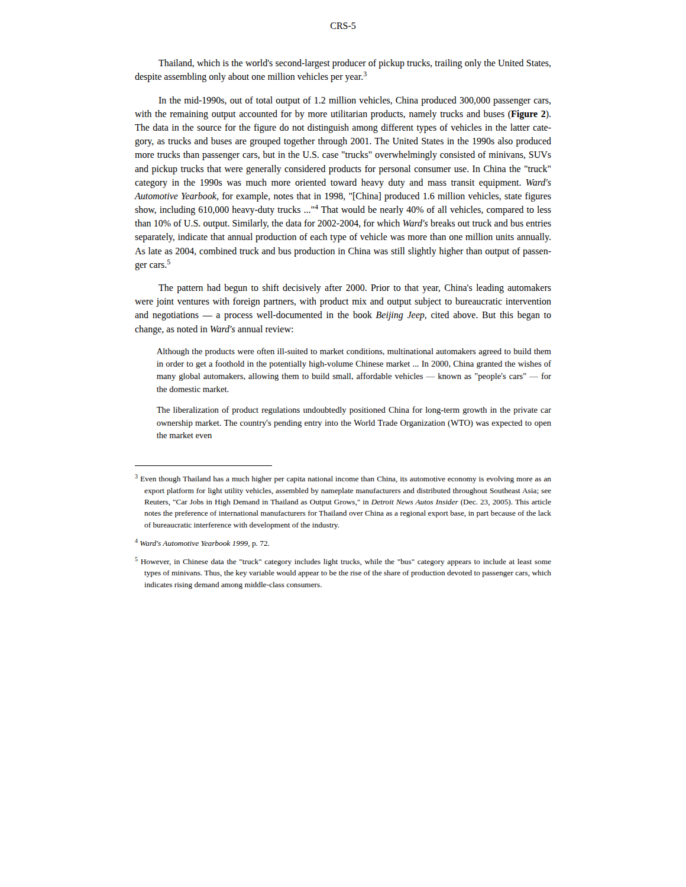CRS-5
Thailand, which is the world's second-largest producer of pickup trucks, trailing only the United States, despite assembling only about one million vehicles per year.3
In the mid-1990s, out of total output of 1.2 million vehicles, China produced 300,000 passenger cars, with the remaining output accounted for by more utilitarian products, namely trucks and buses (Figure 2). The data in the source for the figure do not distinguish among different types of vehicles in the latter category, as trucks and buses are grouped together through 2001. The United States in the 1990s also produced more trucks than passenger cars, but in the U.S. case "trucks" overwhelmingly consisted of minivans, SUVs and pickup trucks that were generally considered products for personal consumer use. In China the "truck" category in the 1990s was much more oriented toward heavy duty and mass transit equipment. Ward's Automotive Yearbook, for example, notes that in 1998, "[China] produced 1.6 million vehicles, state figures show, including 610,000 heavy-duty trucks ..."4 That would be nearly 40% of all vehicles, compared to less than 10% of U.S. output. Similarly, the data for 2002-2004, for which Ward's breaks out truck and bus entries separately, indicate that annual production of each type of vehicle was more than one million units annually. As late as 2004, combined truck and bus production in China was still slightly higher than output of passenger cars.5
The pattern had begun to shift decisively after 2000. Prior to that year, China's leading automakers were joint ventures with foreign partners, with product mix and output subject to bureaucratic intervention and negotiations — a process well-documented in the book Beijing Jeep, cited above. But this began to change, as noted in Ward's annual review:
Although the products were often ill-suited to market conditions, multinational automakers agreed to build them in order to get a foothold in the potentially high-volume Chinese market ... In 2000, China granted the wishes of many global automakers, allowing them to build small, affordable vehicles — known as "people's cars" — for the domestic market.
The liberalization of product regulations undoubtedly positioned China for long-term growth in the private car ownership market. The country's pending entry into the World Trade Organization (WTO) was expected to open the market even
3 Even though Thailand has a much higher per capita national income than China, its automotive economy is evolving more as an export platform for light utility vehicles, assembled by nameplate manufacturers and distributed throughout Southeast Asia; see Reuters, "Car Jobs in High Demand in Thailand as Output Grows," in Detroit News Autos Insider (Dec. 23, 2005). This article notes the preference of international manufacturers for Thailand over China as a regional export base, in part because of the lack of bureaucratic interference with development of the industry.
4 Ward's Automotive Yearbook 1999, p. 72.
5 However, in Chinese data the "truck" category includes light trucks, while the "bus" category appears to include at least some types of minivans. Thus, the key variable would appear to be the rise of the share of production devoted to passenger cars, which indicates rising demand among middle-class consumers.